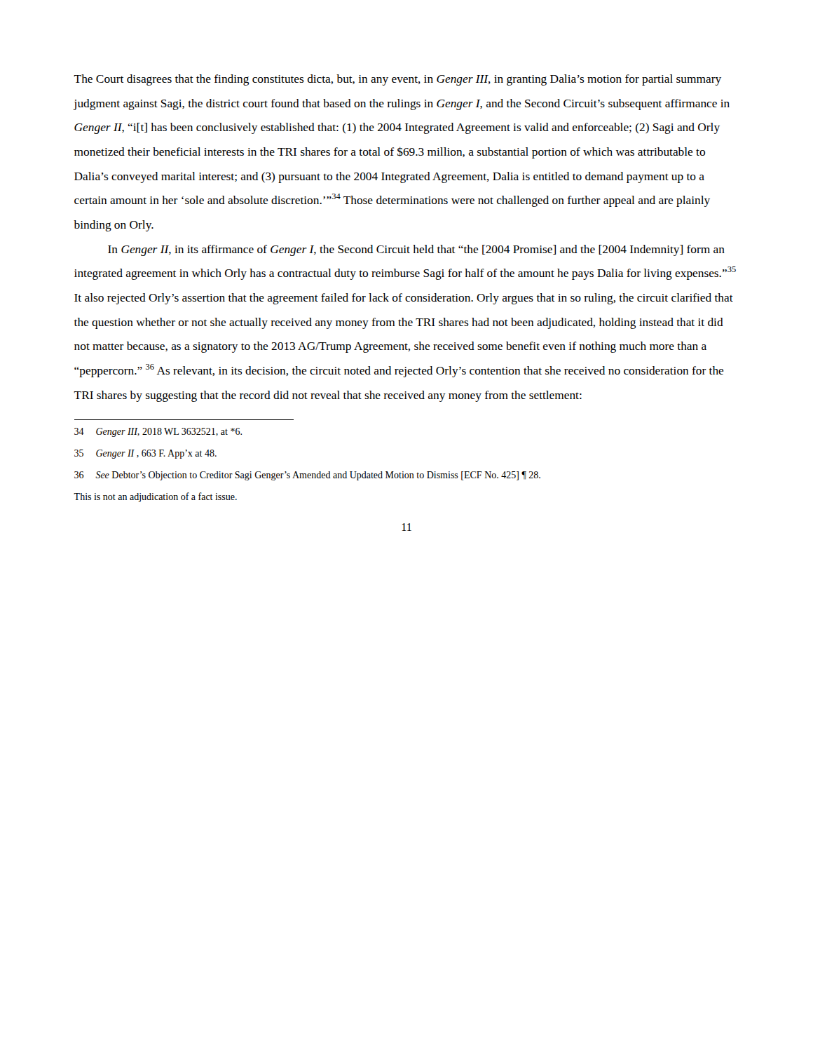The Court disagrees that the finding constitutes dicta, but, in any event, in Genger III, in granting Dalia’s motion for partial summary judgment against Sagi, the district court found that based on the rulings in Genger I, and the Second Circuit’s subsequent affirmance in Genger II, “i[t] has been conclusively established that: (1) the 2004 Integrated Agreement is valid and enforceable; (2) Sagi and Orly monetized their beneficial interests in the TRI shares for a total of $69.3 million, a substantial portion of which was attributable to Dalia’s conveyed marital interest; and (3) pursuant to the 2004 Integrated Agreement, Dalia is entitled to demand payment up to a certain amount in her ‘sole and absolute discretion.’”34 Those determinations were not challenged on further appeal and are plainly binding on Orly.
In Genger II, in its affirmance of Genger I, the Second Circuit held that “the [2004 Promise] and the [2004 Indemnity] form an integrated agreement in which Orly has a contractual duty to reimburse Sagi for half of the amount he pays Dalia for living expenses.”35 It also rejected Orly’s assertion that the agreement failed for lack of consideration. Orly argues that in so ruling, the circuit clarified that the question whether or not she actually received any money from the TRI shares had not been adjudicated, holding instead that it did not matter because, as a signatory to the 2013 AG/Trump Agreement, she received some benefit even if nothing much more than a “peppercorn.” 36 As relevant, in its decision, the circuit noted and rejected Orly’s contention that she received no consideration for the TRI shares by suggesting that the record did not reveal that she received any money from the settlement:
34 Genger III, 2018 WL 3632521, at *6.
35 Genger II , 663 F. App’x at 48.
36 See Debtor’s Objection to Creditor Sagi Genger’s Amended and Updated Motion to Dismiss [ECF No. 425] ¶ 28.
This is not an adjudication of a fact issue.
11